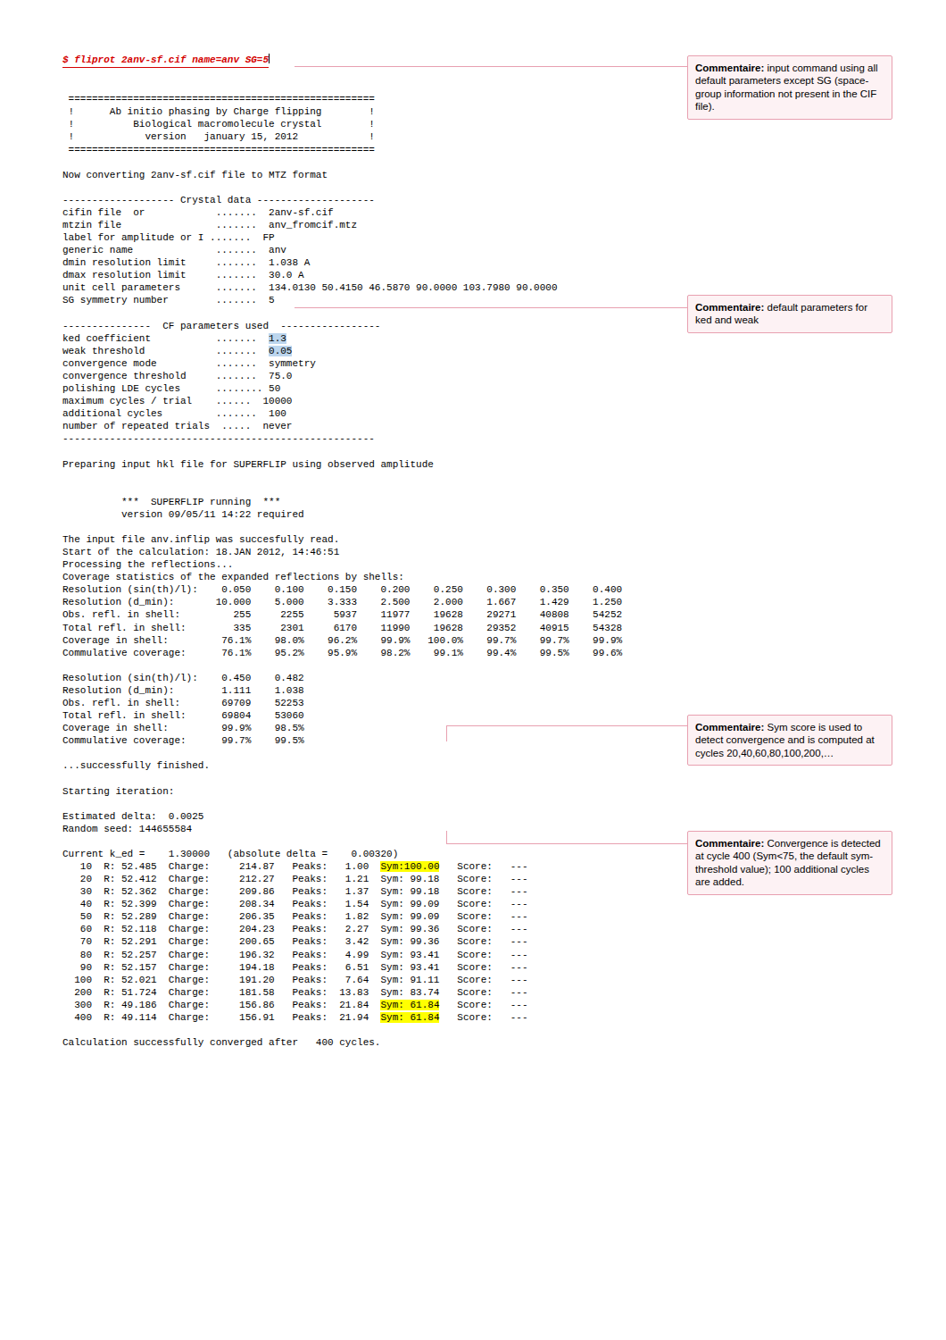$ fliprot 2anv-sf.cif name=anv SG=5


 ====================================================
 !      Ab initio phasing by Charge flipping        !
 !          Biological macromolecule crystal        !
 !            version   january 15, 2012            !
 ====================================================

Now converting 2anv-sf.cif file to MTZ format

------------------- Crystal data --------------------
cifin file  or            .......  2anv-sf.cif
mtzin file                .......  anv_fromcif.mtz
label for amplitude or I .......  FP
generic name              .......  anv
dmin resolution limit     .......  1.038 A
dmax resolution limit     .......  30.0 A
unit cell parameters      .......  134.0130 50.4150 46.5870 90.0000 103.7980 90.0000
SG symmetry number        .......  5

---------------  CF parameters used  -----------------
ked coefficient           .......  1.3
weak threshold            .......  0.05
convergence mode          .......  symmetry
convergence threshold     .......  75.0
polishing LDE cycles      ........ 50
maximum cycles / trial    ......  10000
additional cycles         .......  100
number of repeated trials  .....  never
-----------------------------------------------------

Preparing input hkl file for SUPERFLIP using observed amplitude


          ***  SUPERFLIP running  ***
          version 09/05/11 14:22 required

The input file anv.inflip was succesfully read.
Start of the calculation: 18.JAN 2012, 14:46:51
Processing the reflections...
Coverage statistics of the expanded reflections by shells:
Resolution (sin(th)/l):    0.050    0.100    0.150    0.200    0.250    0.300    0.350    0.400
Resolution (d_min):       10.000    5.000    3.333    2.500    2.000    1.667    1.429    1.250
Obs. refl. in shell:         255     2255     5937    11977    19628    29271    40808    54252
Total refl. in shell:        335     2301     6170    11990    19628    29352    40915    54328
Coverage in shell:         76.1%    98.0%    96.2%    99.9%   100.0%    99.7%    99.7%    99.9%
Commulative coverage:      76.1%    95.2%    95.9%    98.2%    99.1%    99.4%    99.5%    99.6%

Resolution (sin(th)/l):    0.450    0.482
Resolution (d_min):        1.111    1.038
Obs. refl. in shell:       69709    52253
Total refl. in shell:      69804    53060
Coverage in shell:         99.9%    98.5%
Commulative coverage:      99.7%    99.5%

...successfully finished.

Starting iteration:

Estimated delta:  0.0025
Random seed: 144655584

Current k_ed =    1.30000   (absolute delta =    0.00320)
   10  R: 52.485  Charge:     214.87   Peaks:   1.00  Sym:100.00   Score:   ---
   20  R: 52.412  Charge:     212.27   Peaks:   1.21  Sym: 99.18   Score:   ---
   30  R: 52.362  Charge:     209.86   Peaks:   1.37  Sym: 99.18   Score:   ---
   40  R: 52.399  Charge:     208.34   Peaks:   1.54  Sym: 99.09   Score:   ---
   50  R: 52.289  Charge:     206.35   Peaks:   1.82  Sym: 99.09   Score:   ---
   60  R: 52.118  Charge:     204.23   Peaks:   2.27  Sym: 99.36   Score:   ---
   70  R: 52.291  Charge:     200.65   Peaks:   3.42  Sym: 99.36   Score:   ---
   80  R: 52.257  Charge:     196.32   Peaks:   4.99  Sym: 93.41   Score:   ---
   90  R: 52.157  Charge:     194.18   Peaks:   6.51  Sym: 93.41   Score:   ---
  100  R: 52.021  Charge:     191.20   Peaks:   7.64  Sym: 91.11   Score:   ---
  200  R: 51.724  Charge:     181.58   Peaks:  13.83  Sym: 83.74   Score:   ---
  300  R: 49.186  Charge:     156.86   Peaks:  21.84  Sym: 61.84   Score:   ---
  400  R: 49.114  Charge:     156.91   Peaks:  21.94  Sym: 61.84   Score:   ---

Calculation successfully converged after   400 cycles.
Commentaire: input command using all default parameters except SG (space-group information not present in the CIF file).
Commentaire: default parameters for ked and weak
Commentaire: Sym score is used to detect convergence and is computed at cycles 20,40,60,80,100,200,…
Commentaire: Convergence is detected at cycle 400 (Sym<75, the default sym-threshold value); 100 additional cycles are added.